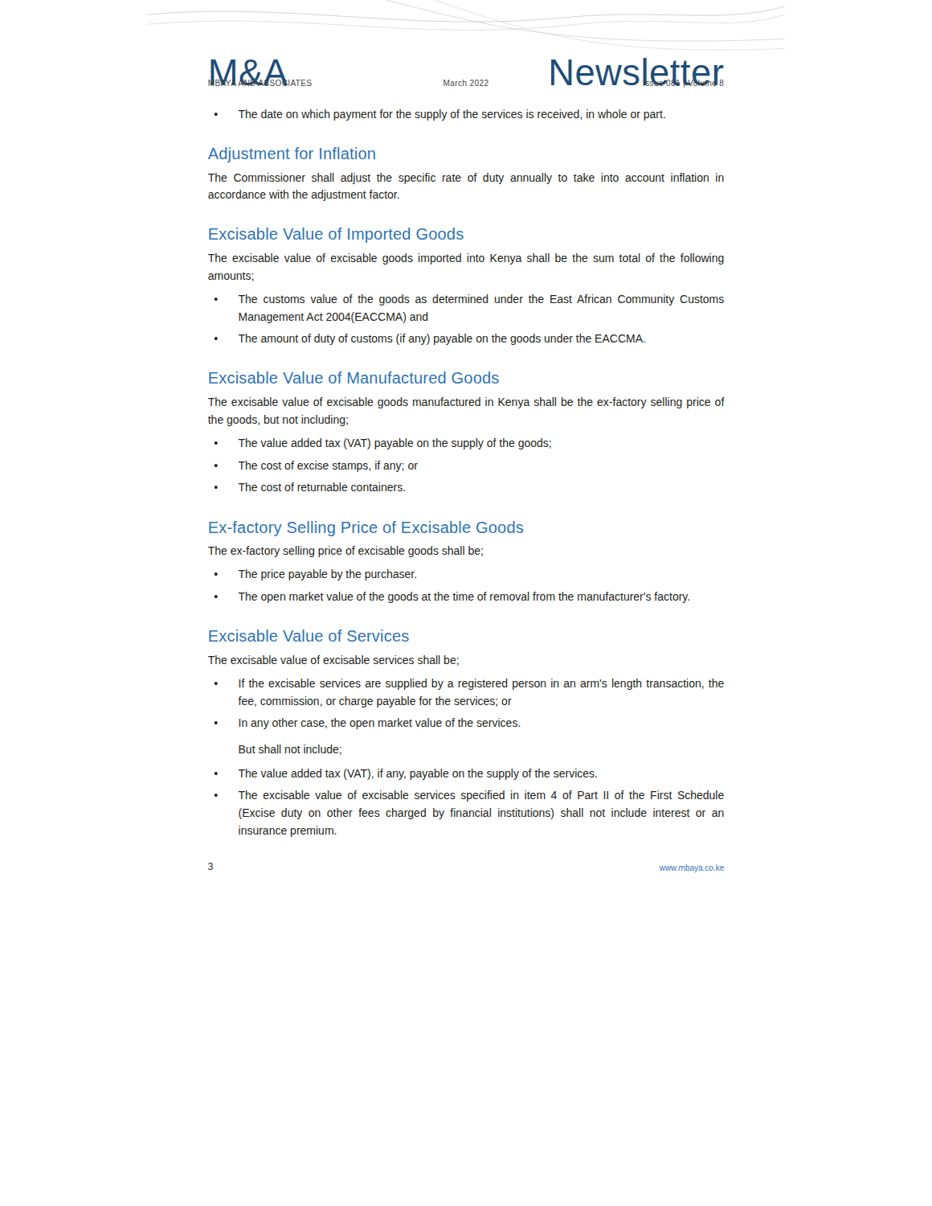M&A
Newsletter
MBAYA AND ASSOCIATES
March 2022
Issue 081 | Volume 8
The date on which payment for the supply of the services is received, in whole or part.
Adjustment for Inflation
The Commissioner shall adjust the specific rate of duty annually to take into account inflation in accordance with the adjustment factor.
Excisable Value of Imported Goods
The excisable value of excisable goods imported into Kenya shall be the sum total of the following amounts;
The customs value of the goods as determined under the East African Community Customs Management Act 2004(EACCMA) and
The amount of duty of customs (if any) payable on the goods under the EACCMA.
Excisable Value of Manufactured Goods
The excisable value of excisable goods manufactured in Kenya shall be the ex-factory selling price of the goods, but not including;
The value added tax (VAT) payable on the supply of the goods;
The cost of excise stamps, if any; or
The cost of returnable containers.
Ex-factory Selling Price of Excisable Goods
The ex-factory selling price of excisable goods shall be;
The price payable by the purchaser.
The open market value of the goods at the time of removal from the manufacturer's factory.
Excisable Value of Services
The excisable value of excisable services shall be;
If the excisable services are supplied by a registered person in an arm's length transaction, the fee, commission, or charge payable for the services; or
In any other case, the open market value of the services.
But shall not include;
The value added tax (VAT), if any, payable on the supply of the services.
The excisable value of excisable services specified in item 4 of Part II of the First Schedule (Excise duty on other fees charged by financial institutions) shall not include interest or an insurance premium.
3
www.mbaya.co.ke